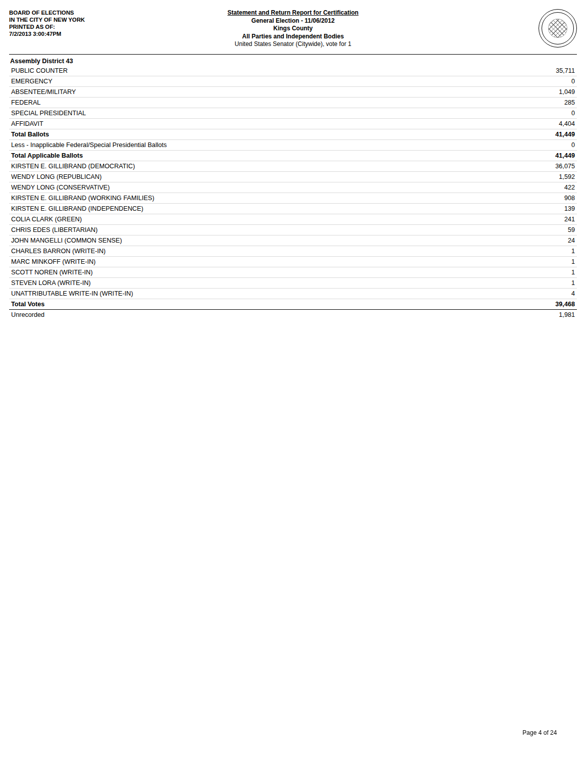BOARD OF ELECTIONS
IN THE CITY OF NEW YORK
PRINTED AS OF:
7/2/2013 3:00:47PM
Statement and Return Report for Certification
General Election - 11/06/2012
Kings County
All Parties and Independent Bodies
United States Senator (Citywide), vote for 1
Assembly District 43
| PUBLIC COUNTER | 35,711 |
| EMERGENCY | 0 |
| ABSENTEE/MILITARY | 1,049 |
| FEDERAL | 285 |
| SPECIAL PRESIDENTIAL | 0 |
| AFFIDAVIT | 4,404 |
| Total Ballots | 41,449 |
| Less - Inapplicable Federal/Special Presidential Ballots | 0 |
| Total Applicable Ballots | 41,449 |
| KIRSTEN E. GILLIBRAND (DEMOCRATIC) | 36,075 |
| WENDY LONG (REPUBLICAN) | 1,592 |
| WENDY LONG (CONSERVATIVE) | 422 |
| KIRSTEN E. GILLIBRAND (WORKING FAMILIES) | 908 |
| KIRSTEN E. GILLIBRAND (INDEPENDENCE) | 139 |
| COLIA CLARK (GREEN) | 241 |
| CHRIS EDES (LIBERTARIAN) | 59 |
| JOHN MANGELLI (COMMON SENSE) | 24 |
| CHARLES BARRON (WRITE-IN) | 1 |
| MARC MINKOFF (WRITE-IN) | 1 |
| SCOTT NOREN (WRITE-IN) | 1 |
| STEVEN LORA (WRITE-IN) | 1 |
| UNATTRIBUTABLE WRITE-IN (WRITE-IN) | 4 |
| Total Votes | 39,468 |
| Unrecorded | 1,981 |
Page 4 of 24